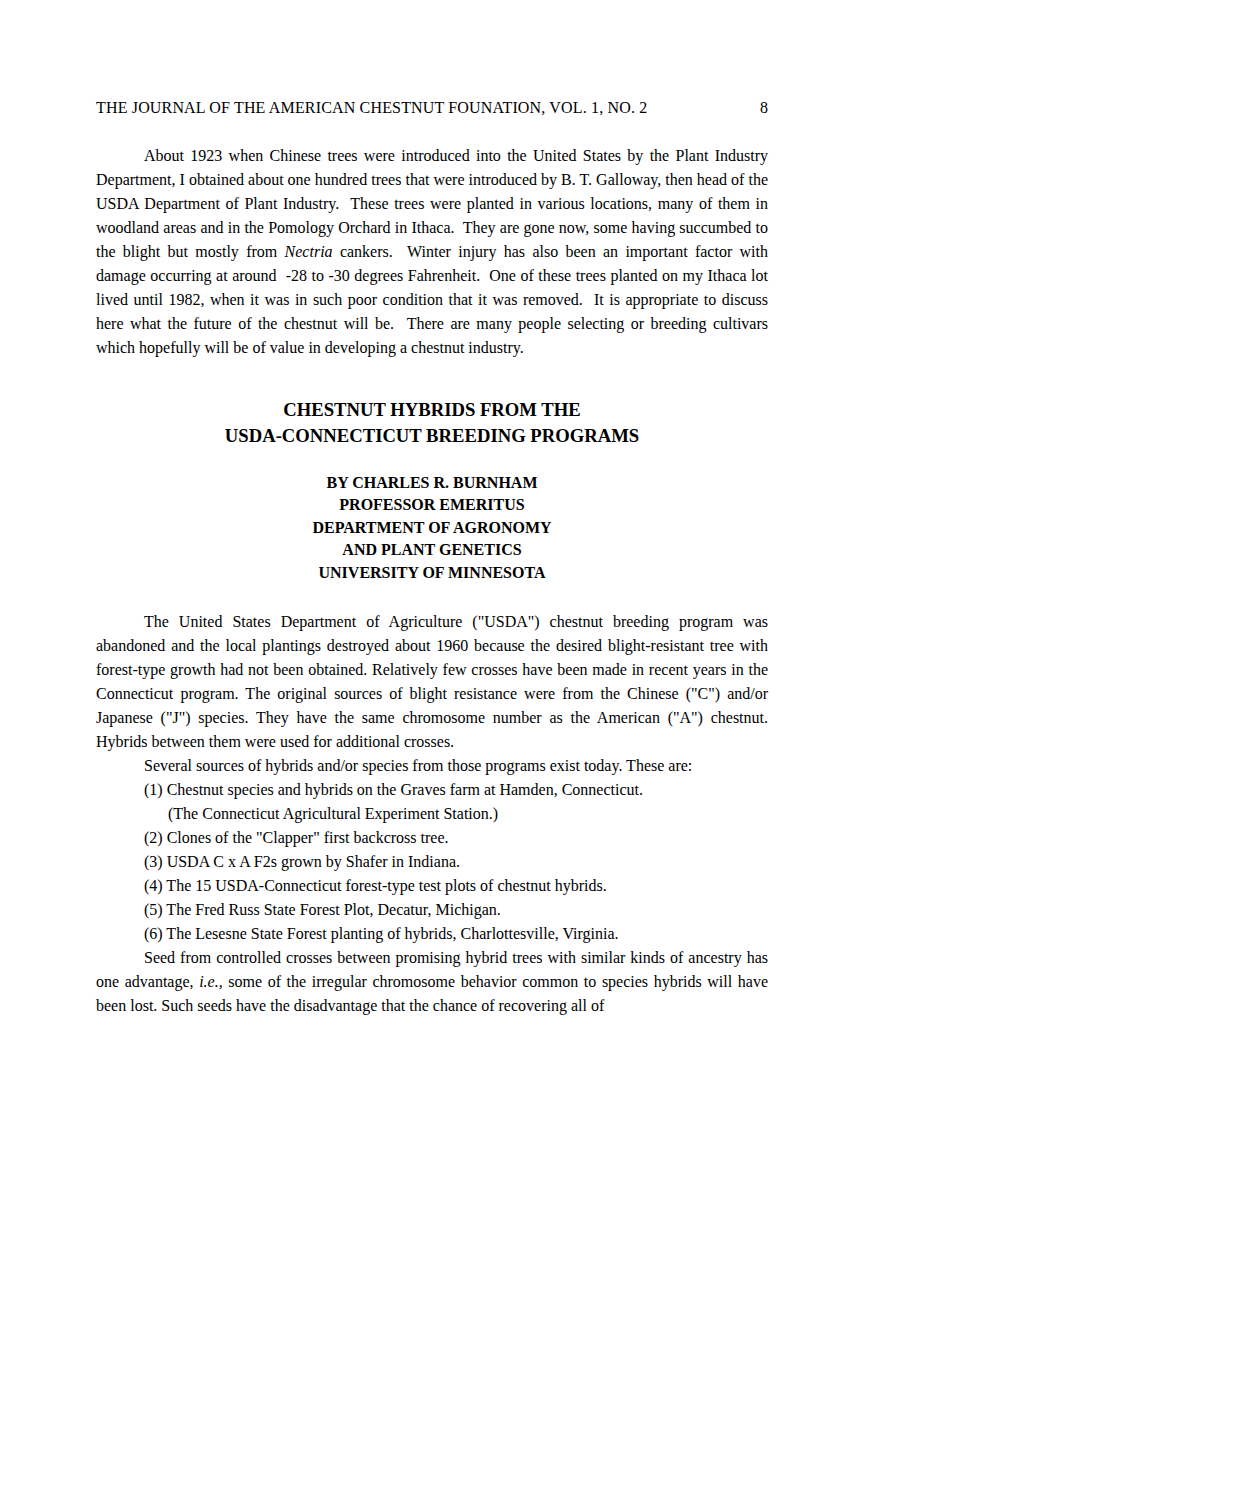THE JOURNAL OF THE AMERICAN CHESTNUT FOUNATION, VOL. 1, NO. 2 8
About 1923 when Chinese trees were introduced into the United States by the Plant Industry Department, I obtained about one hundred trees that were introduced by B. T. Galloway, then head of the USDA Department of Plant Industry. These trees were planted in various locations, many of them in woodland areas and in the Pomology Orchard in Ithaca. They are gone now, some having succumbed to the blight but mostly from Nectria cankers. Winter injury has also been an important factor with damage occurring at around -28 to -30 degrees Fahrenheit. One of these trees planted on my Ithaca lot lived until 1982, when it was in such poor condition that it was removed. It is appropriate to discuss here what the future of the chestnut will be. There are many people selecting or breeding cultivars which hopefully will be of value in developing a chestnut industry.
CHESTNUT HYBRIDS FROM THE
USDA-CONNECTICUT BREEDING PROGRAMS
BY CHARLES R. BURNHAM
PROFESSOR EMERITUS
DEPARTMENT OF AGRONOMY
AND PLANT GENETICS
UNIVERSITY OF MINNESOTA
The United States Department of Agriculture ("USDA") chestnut breeding program was abandoned and the local plantings destroyed about 1960 because the desired blight-resistant tree with forest-type growth had not been obtained. Relatively few crosses have been made in recent years in the Connecticut program. The original sources of blight resistance were from the Chinese ("C") and/or Japanese ("J") species. They have the same chromosome number as the American ("A") chestnut. Hybrids between them were used for additional crosses.
Several sources of hybrids and/or species from those programs exist today. These are:
(1) Chestnut species and hybrids on the Graves farm at Hamden, Connecticut.
(The Connecticut Agricultural Experiment Station.)
(2) Clones of the "Clapper" first backcross tree.
(3) USDA C x A F2s grown by Shafer in Indiana.
(4) The 15 USDA-Connecticut forest-type test plots of chestnut hybrids.
(5) The Fred Russ State Forest Plot, Decatur, Michigan.
(6) The Lesesne State Forest planting of hybrids, Charlottesville, Virginia.
Seed from controlled crosses between promising hybrid trees with similar kinds of ancestry has one advantage, i.e., some of the irregular chromosome behavior common to species hybrids will have been lost. Such seeds have the disadvantage that the chance of recovering all of